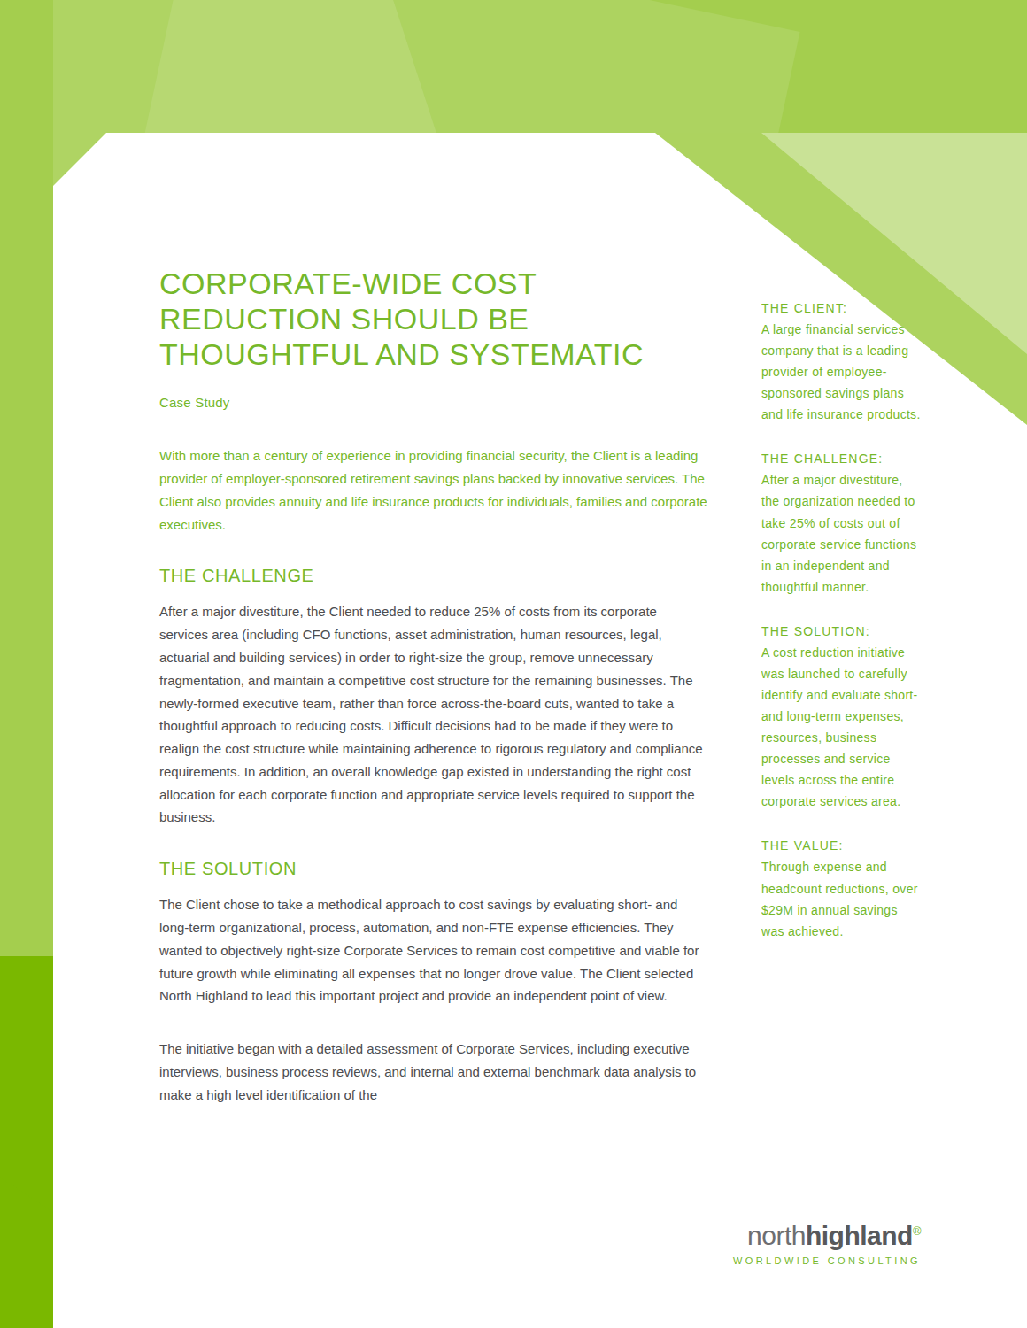Corporate-Wide Cost
Reduction Should Be
Thoughtful and Systematic
Case Study
With more than a century of experience in providing financial security, the Client is a leading provider of employer-sponsored retirement savings plans backed by innovative services. The Client also provides annuity and life insurance products for individuals, families and corporate executives.
The Challenge
After a major divestiture, the Client needed to reduce 25% of costs from its corporate services area (including CFO functions, asset administration, human resources, legal, actuarial and building services) in order to right-size the group, remove unnecessary fragmentation, and maintain a competitive cost structure for the remaining businesses. The newly-formed executive team, rather than force across-the-board cuts, wanted to take a thoughtful approach to reducing costs. Difficult decisions had to be made if they were to realign the cost structure while maintaining adherence to rigorous regulatory and compliance requirements. In addition, an overall knowledge gap existed in understanding the right cost allocation for each corporate function and appropriate service levels required to support the business.
The Solution
The Client chose to take a methodical approach to cost savings by evaluating short- and long-term organizational, process, automation, and non-FTE expense efficiencies. They wanted to objectively right-size Corporate Services to remain cost competitive and viable for future growth while eliminating all expenses that no longer drove value. The Client selected North Highland to lead this important project and provide an independent point of view.
The initiative began with a detailed assessment of Corporate Services, including executive interviews, business process reviews, and internal and external benchmark data analysis to make a high level identification of the
The Client:
A large financial services company that is a leading provider of employee-sponsored savings plans and life insurance products.
The Challenge:
After a major divestiture, the organization needed to take 25% of costs out of corporate service functions in an independent and thoughtful manner.
The Solution:
A cost reduction initiative was launched to carefully identify and evaluate short- and long-term expenses, resources, business processes and service levels across the entire corporate services area.
The Value:
Through expense and headcount reductions, over $29M in annual savings was achieved.
northhighland®
Worldwide Consulting